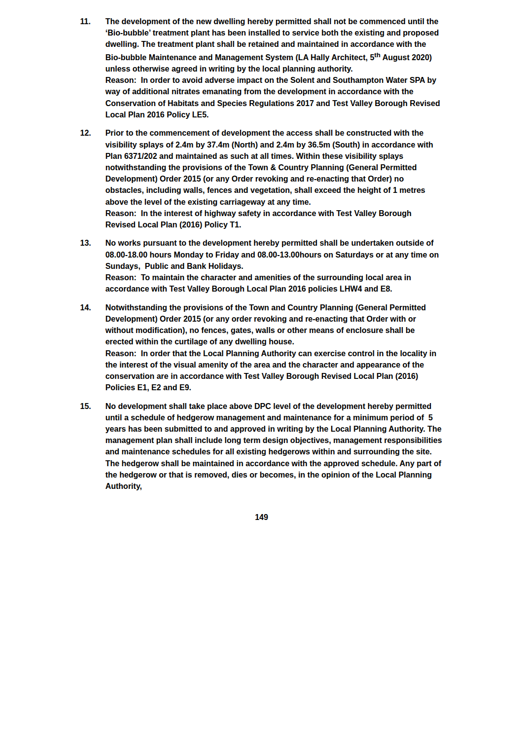11. The development of the new dwelling hereby permitted shall not be commenced until the ‘Bio-bubble’ treatment plant has been installed to service both the existing and proposed dwelling. The treatment plant shall be retained and maintained in accordance with the Bio-bubble Maintenance and Management System (LA Hally Architect, 5th August 2020) unless otherwise agreed in writing by the local planning authority. Reason: In order to avoid adverse impact on the Solent and Southampton Water SPA by way of additional nitrates emanating from the development in accordance with the Conservation of Habitats and Species Regulations 2017 and Test Valley Borough Revised Local Plan 2016 Policy LE5.
12. Prior to the commencement of development the access shall be constructed with the visibility splays of 2.4m by 37.4m (North) and 2.4m by 36.5m (South) in accordance with Plan 6371/202 and maintained as such at all times. Within these visibility splays notwithstanding the provisions of the Town & Country Planning (General Permitted Development) Order 2015 (or any Order revoking and re-enacting that Order) no obstacles, including walls, fences and vegetation, shall exceed the height of 1 metres above the level of the existing carriageway at any time. Reason: In the interest of highway safety in accordance with Test Valley Borough Revised Local Plan (2016) Policy T1.
13. No works pursuant to the development hereby permitted shall be undertaken outside of 08.00-18.00 hours Monday to Friday and 08.00-13.00hours on Saturdays or at any time on Sundays, Public and Bank Holidays. Reason: To maintain the character and amenities of the surrounding local area in accordance with Test Valley Borough Local Plan 2016 policies LHW4 and E8.
14. Notwithstanding the provisions of the Town and Country Planning (General Permitted Development) Order 2015 (or any order revoking and re-enacting that Order with or without modification), no fences, gates, walls or other means of enclosure shall be erected within the curtilage of any dwelling house. Reason: In order that the Local Planning Authority can exercise control in the locality in the interest of the visual amenity of the area and the character and appearance of the conservation are in accordance with Test Valley Borough Revised Local Plan (2016) Policies E1, E2 and E9.
15. No development shall take place above DPC level of the development hereby permitted until a schedule of hedgerow management and maintenance for a minimum period of 5 years has been submitted to and approved in writing by the Local Planning Authority. The management plan shall include long term design objectives, management responsibilities and maintenance schedules for all existing hedgerows within and surrounding the site. The hedgerow shall be maintained in accordance with the approved schedule. Any part of the hedgerow or that is removed, dies or becomes, in the opinion of the Local Planning Authority,
149